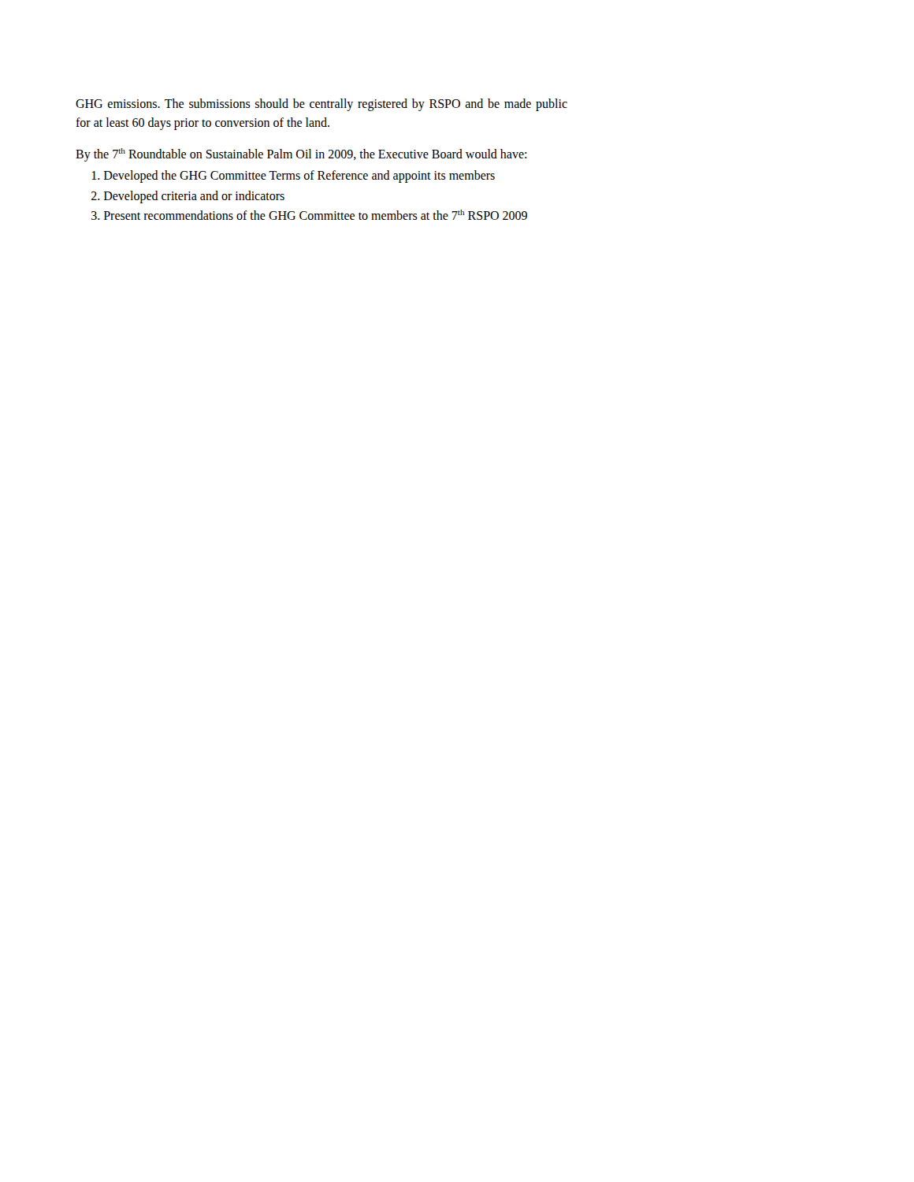GHG emissions. The submissions should be centrally registered by RSPO and be made public for at least 60 days prior to conversion of the land.
By the 7th Roundtable on Sustainable Palm Oil in 2009, the Executive Board would have:
Developed the GHG Committee Terms of Reference and appoint its members
Developed criteria and or indicators
Present recommendations of the GHG Committee to members at the 7th RSPO 2009